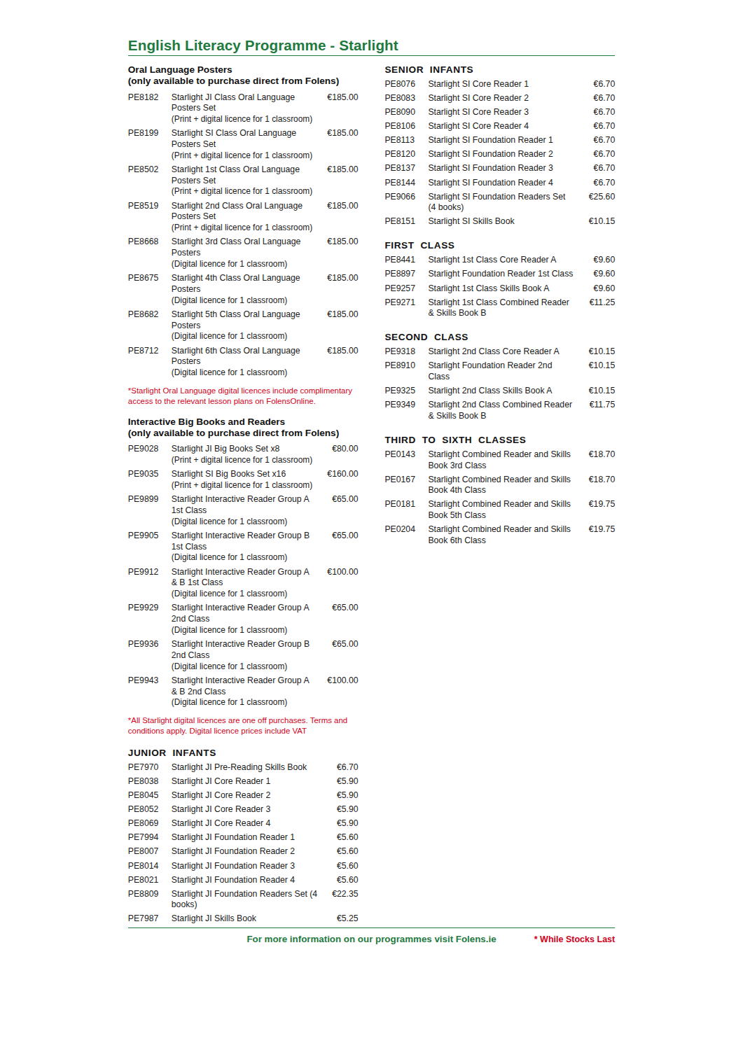English Literacy Programme - Starlight
Oral Language Posters
(only available to purchase direct from Folens)
| PE8182 | Starlight JI Class Oral Language Posters Set (Print + digital licence for 1 classroom) | €185.00 |
| PE8199 | Starlight SI Class Oral Language Posters Set (Print + digital licence for 1 classroom) | €185.00 |
| PE8502 | Starlight 1st Class Oral Language Posters Set (Print + digital licence for 1 classroom) | €185.00 |
| PE8519 | Starlight 2nd Class Oral Language Posters Set (Print + digital licence for 1 classroom) | €185.00 |
| PE8668 | Starlight 3rd Class Oral Language Posters (Digital licence for 1 classroom) | €185.00 |
| PE8675 | Starlight 4th Class Oral Language Posters (Digital licence for 1 classroom) | €185.00 |
| PE8682 | Starlight 5th Class Oral Language Posters (Digital licence for 1 classroom) | €185.00 |
| PE8712 | Starlight 6th Class Oral Language Posters (Digital licence for 1 classroom) | €185.00 |
*Starlight Oral Language digital licences include complimentary access to the relevant lesson plans on FolensOnline.
Interactive Big Books and Readers
(only available to purchase direct from Folens)
| PE9028 | Starlight JI Big Books Set x8 (Print + digital licence for 1 classroom) | €80.00 |
| PE9035 | Starlight SI Big Books Set x16 (Print + digital licence for 1 classroom) | €160.00 |
| PE9899 | Starlight Interactive Reader Group A 1st Class (Digital licence for 1 classroom) | €65.00 |
| PE9905 | Starlight Interactive Reader Group B 1st Class (Digital licence for 1 classroom) | €65.00 |
| PE9912 | Starlight Interactive Reader Group A & B 1st Class (Digital licence for 1 classroom) | €100.00 |
| PE9929 | Starlight Interactive Reader Group A 2nd Class (Digital licence for 1 classroom) | €65.00 |
| PE9936 | Starlight Interactive Reader Group B 2nd Class (Digital licence for 1 classroom) | €65.00 |
| PE9943 | Starlight Interactive Reader Group A & B 2nd Class (Digital licence for 1 classroom) | €100.00 |
*All Starlight digital licences are one off purchases. Terms and conditions apply. Digital licence prices include VAT
JUNIOR INFANTS
| PE7970 | Starlight JI Pre-Reading Skills Book | €6.70 |
| PE8038 | Starlight JI Core Reader 1 | €5.90 |
| PE8045 | Starlight JI Core Reader 2 | €5.90 |
| PE8052 | Starlight JI Core Reader 3 | €5.90 |
| PE8069 | Starlight JI Core Reader 4 | €5.90 |
| PE7994 | Starlight JI Foundation Reader 1 | €5.60 |
| PE8007 | Starlight JI Foundation Reader 2 | €5.60 |
| PE8014 | Starlight JI Foundation Reader 3 | €5.60 |
| PE8021 | Starlight JI Foundation Reader 4 | €5.60 |
| PE8809 | Starlight JI Foundation Readers Set (4 books) | €22.35 |
| PE7987 | Starlight JI Skills Book | €5.25 |
SENIOR INFANTS
| PE8076 | Starlight SI Core Reader 1 | €6.70 |
| PE8083 | Starlight SI Core Reader 2 | €6.70 |
| PE8090 | Starlight SI Core Reader 3 | €6.70 |
| PE8106 | Starlight SI Core Reader 4 | €6.70 |
| PE8113 | Starlight SI Foundation Reader 1 | €6.70 |
| PE8120 | Starlight SI Foundation Reader 2 | €6.70 |
| PE8137 | Starlight SI Foundation Reader 3 | €6.70 |
| PE8144 | Starlight SI Foundation Reader 4 | €6.70 |
| PE9066 | Starlight SI Foundation Readers Set (4 books) | €25.60 |
| PE8151 | Starlight SI Skills Book | €10.15 |
FIRST CLASS
| PE8441 | Starlight 1st Class Core Reader A | €9.60 |
| PE8897 | Starlight Foundation Reader 1st Class | €9.60 |
| PE9257 | Starlight 1st Class Skills Book A | €9.60 |
| PE9271 | Starlight 1st Class Combined Reader & Skills Book B | €11.25 |
SECOND CLASS
| PE9318 | Starlight 2nd Class Core Reader A | €10.15 |
| PE8910 | Starlight Foundation Reader 2nd Class | €10.15 |
| PE9325 | Starlight 2nd Class Skills Book A | €10.15 |
| PE9349 | Starlight 2nd Class Combined Reader & Skills Book B | €11.75 |
THIRD TO SIXTH CLASSES
| PE0143 | Starlight Combined Reader and Skills Book 3rd Class | €18.70 |
| PE0167 | Starlight Combined Reader and Skills Book 4th Class | €18.70 |
| PE0181 | Starlight Combined Reader and Skills Book 5th Class | €19.75 |
| PE0204 | Starlight Combined Reader and Skills Book 6th Class | €19.75 |
For more information on our programmes visit Folens.ie * While Stocks Last